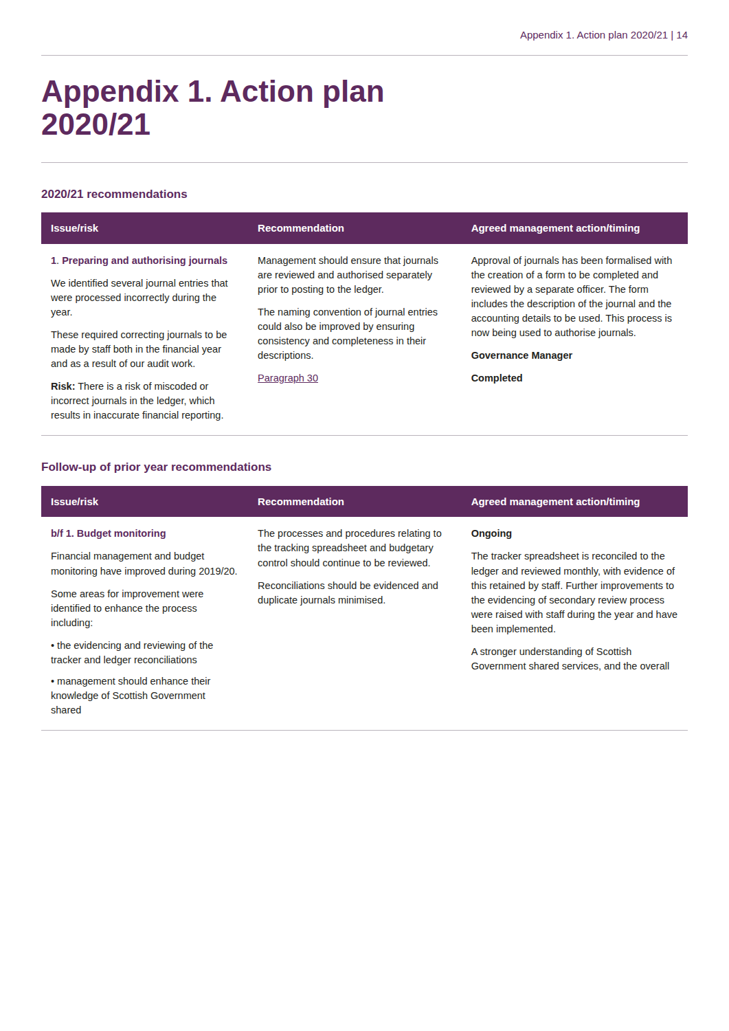Appendix 1. Action plan 2020/21 | 14
Appendix 1. Action plan
2020/21
2020/21 recommendations
| Issue/risk | Recommendation | Agreed management action/timing |
| --- | --- | --- |
| 1 . Preparing and authorising journals We identified several journal entries that were processed incorrectly during the year. These required correcting journals to be made by staff both in the financial year and as a result of our audit work. Risk: There is a risk of miscoded or incorrect journals in the ledger, which results in inaccurate financial reporting. | Management should ensure that journals are reviewed and authorised separately prior to posting to the ledger. The naming convention of journal entries could also be improved by ensuring consistency and completeness in their descriptions. Paragraph 30 | Approval of journals has been formalised with the creation of a form to be completed and reviewed by a separate officer. The form includes the description of the journal and the accounting details to be used. This process is now being used to authorise journals. Governance Manager Completed |
Follow-up of prior year recommendations
| Issue/risk | Recommendation | Agreed management action/timing |
| --- | --- | --- |
| b/f 1. Budget monitoring Financial management and budget monitoring have improved during 2019/20. Some areas for improvement were identified to enhance the process including: • the evidencing and reviewing of the tracker and ledger reconciliations • management should enhance their knowledge of Scottish Government shared | The processes and procedures relating to the tracking spreadsheet and budgetary control should continue to be reviewed. Reconciliations should be evidenced and duplicate journals minimised. | Ongoing The tracker spreadsheet is reconciled to the ledger and reviewed monthly, with evidence of this retained by staff. Further improvements to the evidencing of secondary review process were raised with staff during the year and have been implemented. A stronger understanding of Scottish Government shared services, and the overall |